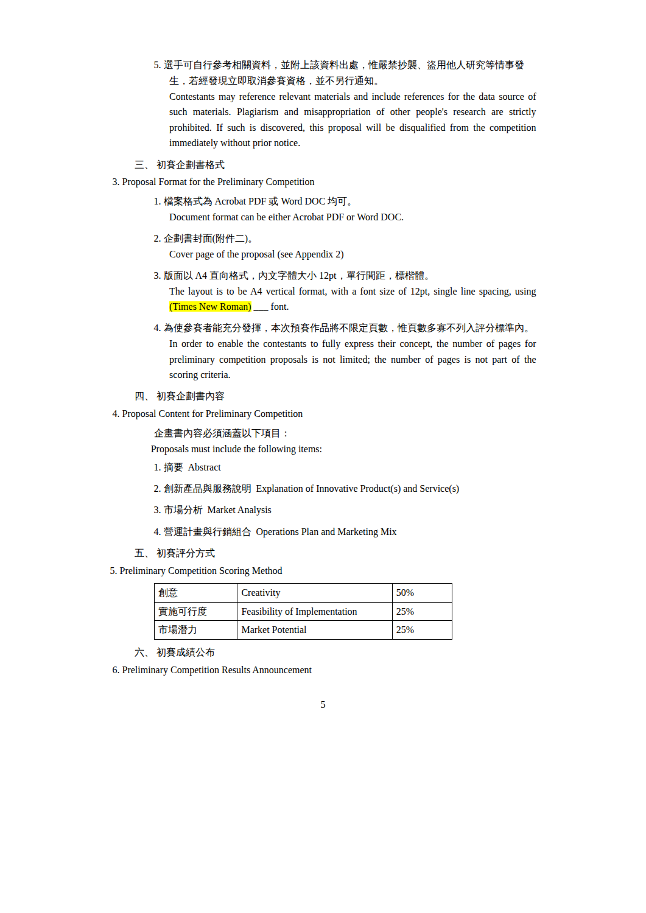5. 選手可自行參考相關資料，並附上該資料出處，惟嚴禁抄襲、盜用他人研究等情事發生，若經發現立即取消參賽資格，並不另行通知。
Contestants may reference relevant materials and include references for the data source of such materials. Plagiarism and misappropriation of other people's research are strictly prohibited. If such is discovered, this proposal will be disqualified from the competition immediately without prior notice.
三、 初賽企劃書格式
3. Proposal Format for the Preliminary Competition
1. 檔案格式為 Acrobat PDF 或 Word DOC 均可。
Document format can be either Acrobat PDF or Word DOC.
2. 企劃書封面(附件二)。
Cover page of the proposal (see Appendix 2)
3. 版面以 A4 直向格式，內文字體大小 12pt，單行間距，標楷體。
The layout is to be A4 vertical format, with a font size of 12pt, single line spacing, using (Times New Roman) ___ font.
4. 為使參賽者能充分發揮，本次預賽作品將不限定頁數，惟頁數多寡不列入評分標準內。
In order to enable the contestants to fully express their concept, the number of pages for preliminary competition proposals is not limited; the number of pages is not part of the scoring criteria.
四、 初賽企劃書內容
4. Proposal Content for Preliminary Competition
企畫書內容必須涵蓋以下項目：
Proposals must include the following items:
1. 摘要 Abstract
2. 創新產品與服務說明 Explanation of Innovative Product(s) and Service(s)
3. 市場分析 Market Analysis
4. 營運計畫與行銷組合 Operations Plan and Marketing Mix
五、 初賽評分方式
5. Preliminary Competition Scoring Method
| 創意 | Creativity | 50% |
| 實施可行度 | Feasibility of Implementation | 25% |
| 市場潛力 | Market Potential | 25% |
六、 初賽成績公布
6. Preliminary Competition Results Announcement
5